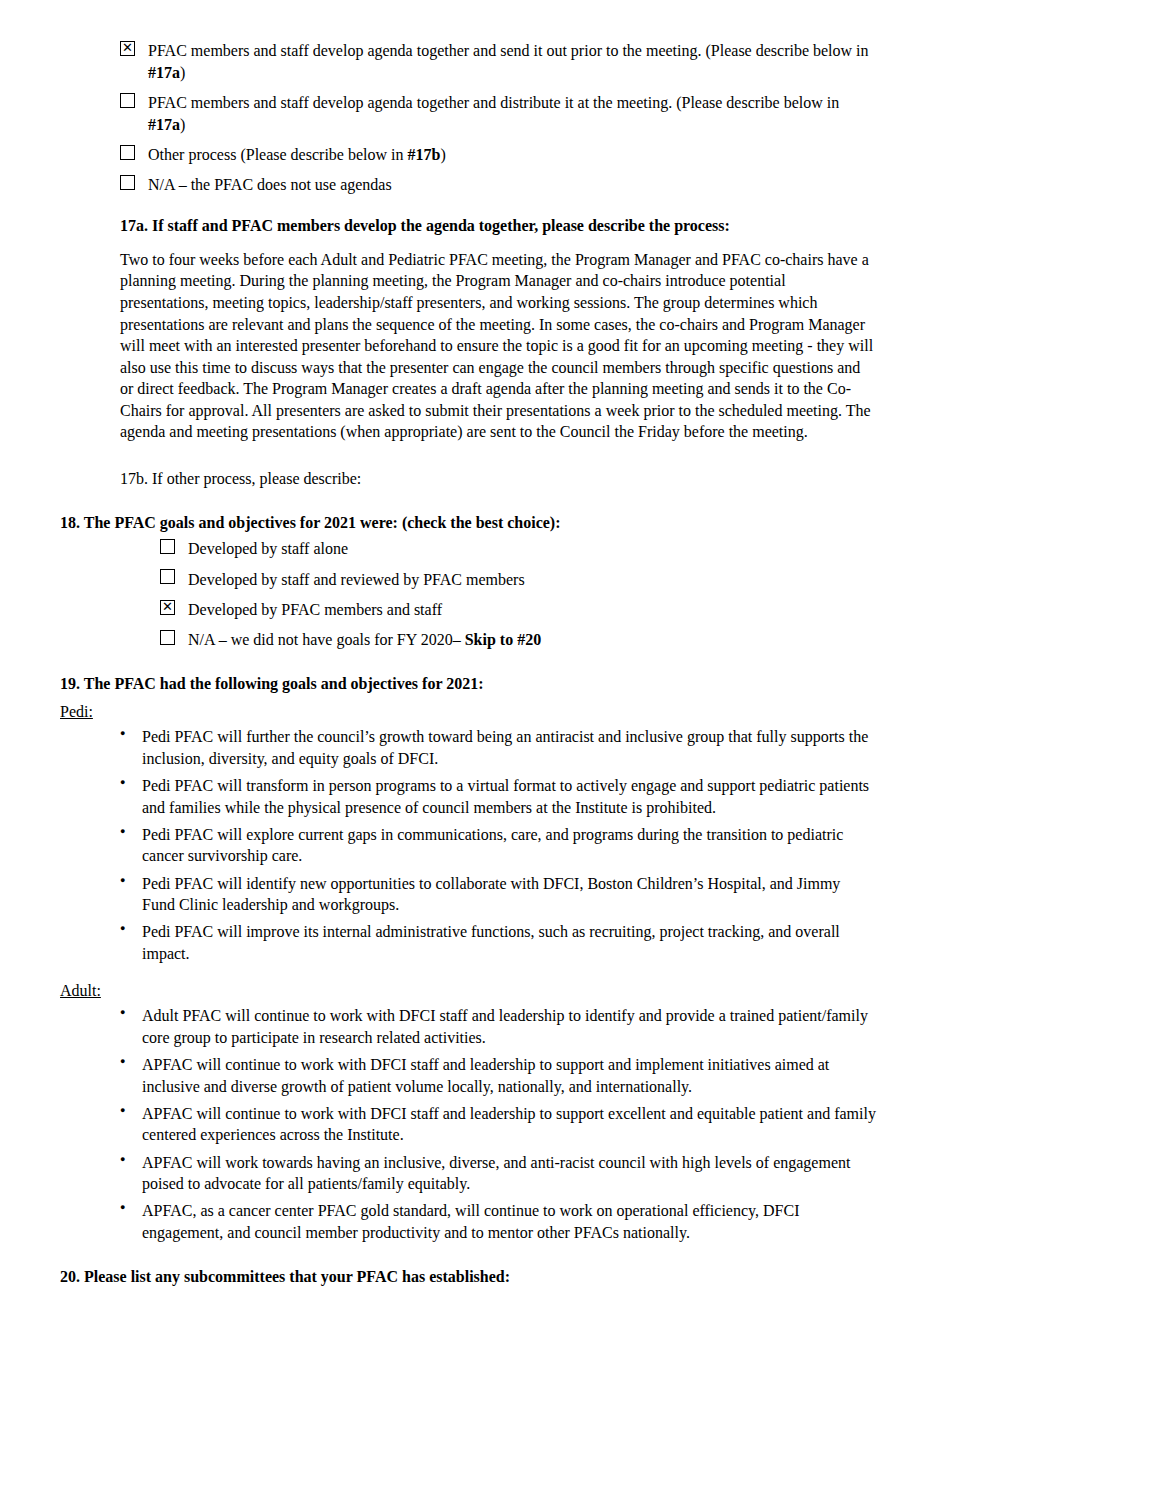PFAC members and staff develop agenda together and send it out prior to the meeting. (Please describe below in #17a)
PFAC members and staff develop agenda together and distribute it at the meeting. (Please describe below in #17a)
Other process (Please describe below in #17b)
N/A – the PFAC does not use agendas
17a. If staff and PFAC members develop the agenda together, please describe the process:
Two to four weeks before each Adult and Pediatric PFAC meeting, the Program Manager and PFAC co-chairs have a planning meeting. During the planning meeting, the Program Manager and co-chairs introduce potential presentations, meeting topics, leadership/staff presenters, and working sessions. The group determines which presentations are relevant and plans the sequence of the meeting. In some cases, the co-chairs and Program Manager will meet with an interested presenter beforehand to ensure the topic is a good fit for an upcoming meeting - they will also use this time to discuss ways that the presenter can engage the council members through specific questions and or direct feedback. The Program Manager creates a draft agenda after the planning meeting and sends it to the Co-Chairs for approval. All presenters are asked to submit their presentations a week prior to the scheduled meeting. The agenda and meeting presentations (when appropriate) are sent to the Council the Friday before the meeting.
17b. If other process, please describe:
18. The PFAC goals and objectives for 2021 were: (check the best choice):
Developed by staff alone
Developed by staff and reviewed by PFAC members
Developed by PFAC members and staff
N/A – we did not have goals for FY 2020– Skip to #20
19. The PFAC had the following goals and objectives for 2021:
Pedi:
Pedi PFAC will further the council’s growth toward being an antiracist and inclusive group that fully supports the inclusion, diversity, and equity goals of DFCI.
Pedi PFAC will transform in person programs to a virtual format to actively engage and support pediatric patients and families while the physical presence of council members at the Institute is prohibited.
Pedi PFAC will explore current gaps in communications, care, and programs during the transition to pediatric cancer survivorship care.
Pedi PFAC will identify new opportunities to collaborate with DFCI, Boston Children’s Hospital, and Jimmy Fund Clinic leadership and workgroups.
Pedi PFAC will improve its internal administrative functions, such as recruiting, project tracking, and overall impact.
Adult:
Adult PFAC will continue to work with DFCI staff and leadership to identify and provide a trained patient/family core group to participate in research related activities.
APFAC will continue to work with DFCI staff and leadership to support and implement initiatives aimed at inclusive and diverse growth of patient volume locally, nationally, and internationally.
APFAC will continue to work with DFCI staff and leadership to support excellent and equitable patient and family centered experiences across the Institute.
APFAC will work towards having an inclusive, diverse, and anti-racist council with high levels of engagement poised to advocate for all patients/family equitably.
APFAC, as a cancer center PFAC gold standard, will continue to work on operational efficiency, DFCI engagement, and council member productivity and to mentor other PFACs nationally.
20. Please list any subcommittees that your PFAC has established: